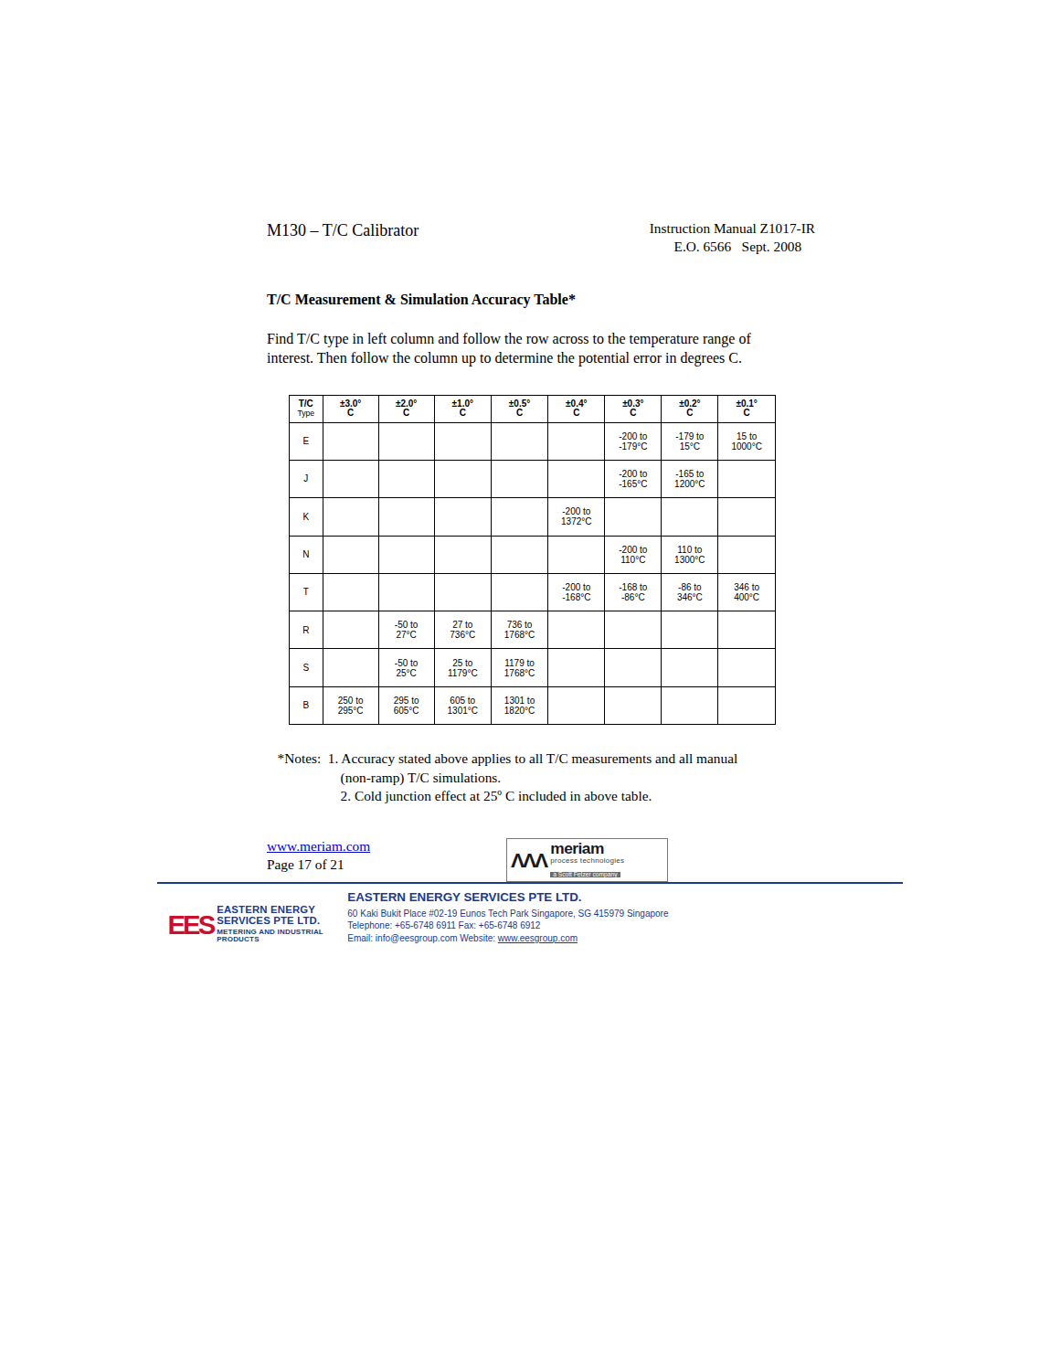M130 – T/C Calibrator
Instruction Manual Z1017-IR
E.O. 6566 Sept. 2008
T/C Measurement & Simulation Accuracy Table*
Find T/C type in left column and follow the row across to the temperature range of interest. Then follow the column up to determine the potential error in degrees C.
| T/C Type | ±3.0° C | ±2.0° C | ±1.0° C | ±0.5° C | ±0.4° C | ±0.3° C | ±0.2° C | ±0.1° C |
| --- | --- | --- | --- | --- | --- | --- | --- | --- |
| E | | | | | | -200 to -179°C | -179 to 15°C | 15 to 1000°C |
| J | | | | | | -200 to -165°C | -165 to 1200°C | |
| K | | | | | -200 to 1372°C | | | |
| N | | | | | | -200 to 110°C | 110 to 1300°C | |
| T | | | | | -200 to -168°C | -168 to -86°C | -86 to 346°C | 346 to 400°C |
| R | | -50 to 27°C | 27 to 736°C | 736 to 1768°C | | | | |
| S | | -50 to 25°C | 25 to 1179°C | 1179 to 1768°C | | | | |
| B | 250 to 295°C | 295 to 605°C | 605 to 1301°C | 1301 to 1820°C | | | | |
*Notes: 1. Accuracy stated above applies to all T/C measurements and all manual
(non-ramp) T/C simulations.
2. Cold junction effect at 25º C included in above table.
www.meriam.com
Page 17 of 21
ΛΛΛ
meriam
process technologies
a Scott Fetzer company
EES
EASTERN ENERGY
SERVICES PTE LTD.
METERING AND INDUSTRIAL PRODUCTS
EASTERN ENERGY SERVICES PTE LTD.
60 Kaki Bukit Place #02-19 Eunos Tech Park Singapore, SG 415979 Singapore
Telephone: +65-6748 6911 Fax: +65-6748 6912
Email: info@eesgroup.com Website: www.eesgroup.com